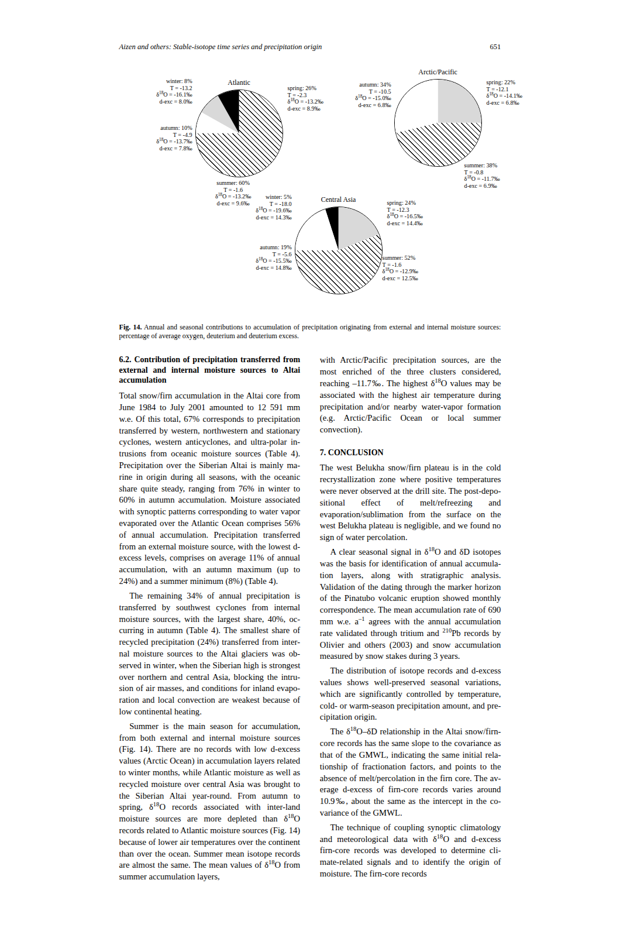Aizen and others: Stable-isotope time series and precipitation origin 651
Atlantic
winter: 8% T = -13.2 δ18O = -16.1‰ d-exc = 8.0‰
autumn: 10% T = -4.9 δ18O = -13.7‰ d-exc = 7.8‰
spring: 26% T = -2.3 δ18O = -13.2‰ d-exc = 8.9‰
summer: 60% T = -1.6 δ18O = -13.2‰ d-exc = 9.6‰
Arctic/Pacific
autumn: 34% T = -10.5 δ18O = -15.0‰ d-exc = 6.8‰
spring: 22% T = -12.1 δ18O = -14.1‰ d-exc = 6.8‰
summer: 38% T = -0.8 δ18O = -11.7‰ d-exc = 6.9‰
Central Asia
winter: 5% T = -18.0 δ18O = -19.6‰ d-exc = 14.3‰
autumn: 19% T = -5.6 δ18O = -15.5‰ d-exc = 14.8‰
spring: 24% T = -12.3 δ18O = -16.5‰ d-exc = 14.4‰
summer: 52% T = -1.6 δ18O = -12.9‰ d-exc = 12.5‰
Fig. 14. Annual and seasonal contributions to accumulation of precipitation originating from external and internal moisture sources: percentage of average oxygen, deuterium and deuterium excess.
6.2. Contribution of precipitation transferred from external and internal moisture sources to Altai accumulation
Total snow/firn accumulation in the Altai core from June 1984 to July 2001 amounted to 12 591 mm w.e. Of this total, 67% corresponds to precipitation transferred by western, northwestern and stationary cyclones, western anticyclones, and ultra-polar intrusions from oceanic moisture sources (Table 4). Precipitation over the Siberian Altai is mainly marine in origin during all seasons, with the oceanic share quite steady, ranging from 76% in winter to 60% in autumn accumulation. Moisture associated with synoptic patterns corresponding to water vapor evaporated over the Atlantic Ocean comprises 56% of annual accumulation. Precipitation transferred from an external moisture source, with the lowest d-excess levels, comprises on average 11% of annual accumulation, with an autumn maximum (up to 24%) and a summer minimum (8%) (Table 4).
The remaining 34% of annual precipitation is transferred by southwest cyclones from internal moisture sources, with the largest share, 40%, occurring in autumn (Table 4). The smallest share of recycled precipitation (24%) transferred from internal moisture sources to the Altai glaciers was observed in winter, when the Siberian high is strongest over northern and central Asia, blocking the intrusion of air masses, and conditions for inland evaporation and local convection are weakest because of low continental heating.
Summer is the main season for accumulation, from both external and internal moisture sources (Fig. 14). There are no records with low d-excess values (Arctic Ocean) in accumulation layers related to winter months, while Atlantic moisture as well as recycled moisture over central Asia was brought to the Siberian Altai year-round. From autumn to spring, δ18O records associated with inter-land moisture sources are more depleted than δ18O records related to Atlantic moisture sources (Fig. 14) because of lower air temperatures over the continent than over the ocean. Summer mean isotope records are almost the same. The mean values of δ18O from summer accumulation layers,
with Arctic/Pacific precipitation sources, are the most enriched of the three clusters considered, reaching –11.7‰. The highest δ18O values may be associated with the highest air temperature during precipitation and/or nearby water-vapor formation (e.g. Arctic/Pacific Ocean or local summer convection).
7. CONCLUSION
The west Belukha snow/firn plateau is in the cold recrystallization zone where positive temperatures were never observed at the drill site. The post-depositional effect of melt/refreezing and evaporation/sublimation from the surface on the west Belukha plateau is negligible, and we found no sign of water percolation.
A clear seasonal signal in δ18O and δD isotopes was the basis for identification of annual accumulation layers, along with stratigraphic analysis. Validation of the dating through the marker horizon of the Pinatubo volcanic eruption showed monthly correspondence. The mean accumulation rate of 690 mm w.e. a–1 agrees with the annual accumulation rate validated through tritium and 210Pb records by Olivier and others (2003) and snow accumulation measured by snow stakes during 3 years.
The distribution of isotope records and d-excess values shows well-preserved seasonal variations, which are significantly controlled by temperature, cold- or warm-season precipitation amount, and precipitation origin.
The δ18O–δD relationship in the Altai snow/firn-core records has the same slope to the covariance as that of the GMWL, indicating the same initial relationship of fractionation factors, and points to the absence of melt/percolation in the firn core. The average d-excess of firn-core records varies around 10.9‰, about the same as the intercept in the covariance of the GMWL.
The technique of coupling synoptic climatology and meteorological data with δ18O and d-excess firn-core records was developed to determine climate-related signals and to identify the origin of moisture. The firn-core records